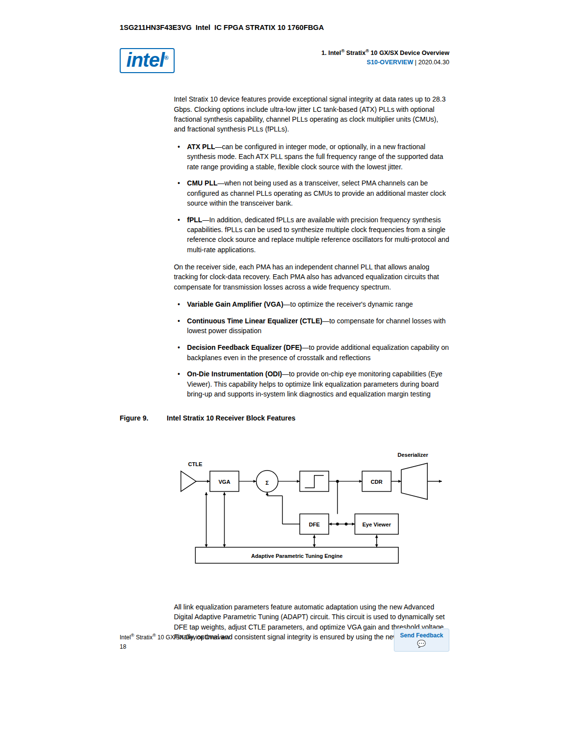1SG211HN3F43E3VG Intel IC FPGA STRATIX 10 1760FBGA
intel®
1. Intel® Stratix® 10 GX/SX Device Overview
S10-OVERVIEW | 2020.04.30
Intel Stratix 10 device features provide exceptional signal integrity at data rates up to 28.3 Gbps. Clocking options include ultra-low jitter LC tank-based (ATX) PLLs with optional fractional synthesis capability, channel PLLs operating as clock multiplier units (CMUs), and fractional synthesis PLLs (fPLLs).
ATX PLL—can be configured in integer mode, or optionally, in a new fractional synthesis mode. Each ATX PLL spans the full frequency range of the supported data rate range providing a stable, flexible clock source with the lowest jitter.
CMU PLL—when not being used as a transceiver, select PMA channels can be configured as channel PLLs operating as CMUs to provide an additional master clock source within the transceiver bank.
fPLL—In addition, dedicated fPLLs are available with precision frequency synthesis capabilities. fPLLs can be used to synthesize multiple clock frequencies from a single reference clock source and replace multiple reference oscillators for multi-protocol and multi-rate applications.
On the receiver side, each PMA has an independent channel PLL that allows analog tracking for clock-data recovery. Each PMA also has advanced equalization circuits that compensate for transmission losses across a wide frequency spectrum.
Variable Gain Amplifier (VGA)—to optimize the receiver's dynamic range
Continuous Time Linear Equalizer (CTLE)—to compensate for channel losses with lowest power dissipation
Decision Feedback Equalizer (DFE)—to provide additional equalization capability on backplanes even in the presence of crosstalk and reflections
On-Die Instrumentation (ODI)—to provide on-chip eye monitoring capabilities (Eye Viewer). This capability helps to optimize link equalization parameters during board bring-up and supports in-system link diagnostics and equalization margin testing
Figure 9. Intel Stratix 10 Receiver Block Features
Deserializer CTLE VGA Σ CDR DFE Eye Viewer Adaptive Parametric Tuning Engine
All link equalization parameters feature automatic adaptation using the new Advanced Digital Adaptive Parametric Tuning (ADAPT) circuit. This circuit is used to dynamically set DFE tap weights, adjust CTLE parameters, and optimize VGA gain and threshold voltage. Finally, optimal and consistent signal integrity is ensured by using the new
Intel® Stratix® 10 GX/SX Device Overview
18
Send Feedback 💬